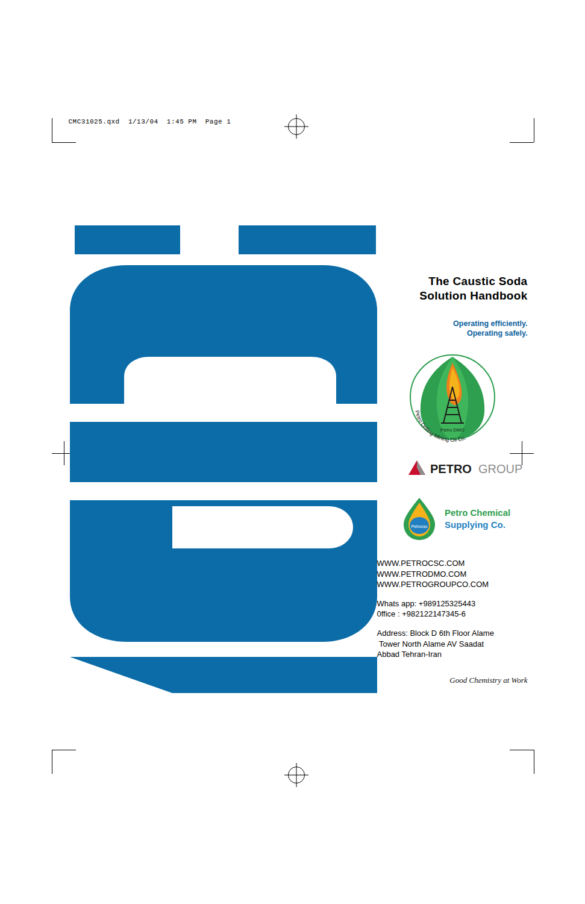CMC31025.qxd 1/13/04 1:45 PM Page 1
The Caustic Soda
Solution Handbook
Operating efficiently.
Operating safely.
Petro DMO Petro Drilling Mining Oil Co.
PETRO GROUP
Petrocsc Petro Chemical Supplying Co.
WWW.PETROCSC.COM
WWW.PETRODMO.COM
WWW.PETROGROUPCO.COM
Whats app: +989125325443
0ffice : +982122147345-6
Address: Block D 6th Floor Alame
Tower North Alame AV Saadat
Abbad Tehran-Iran
Good Chemistry at Work